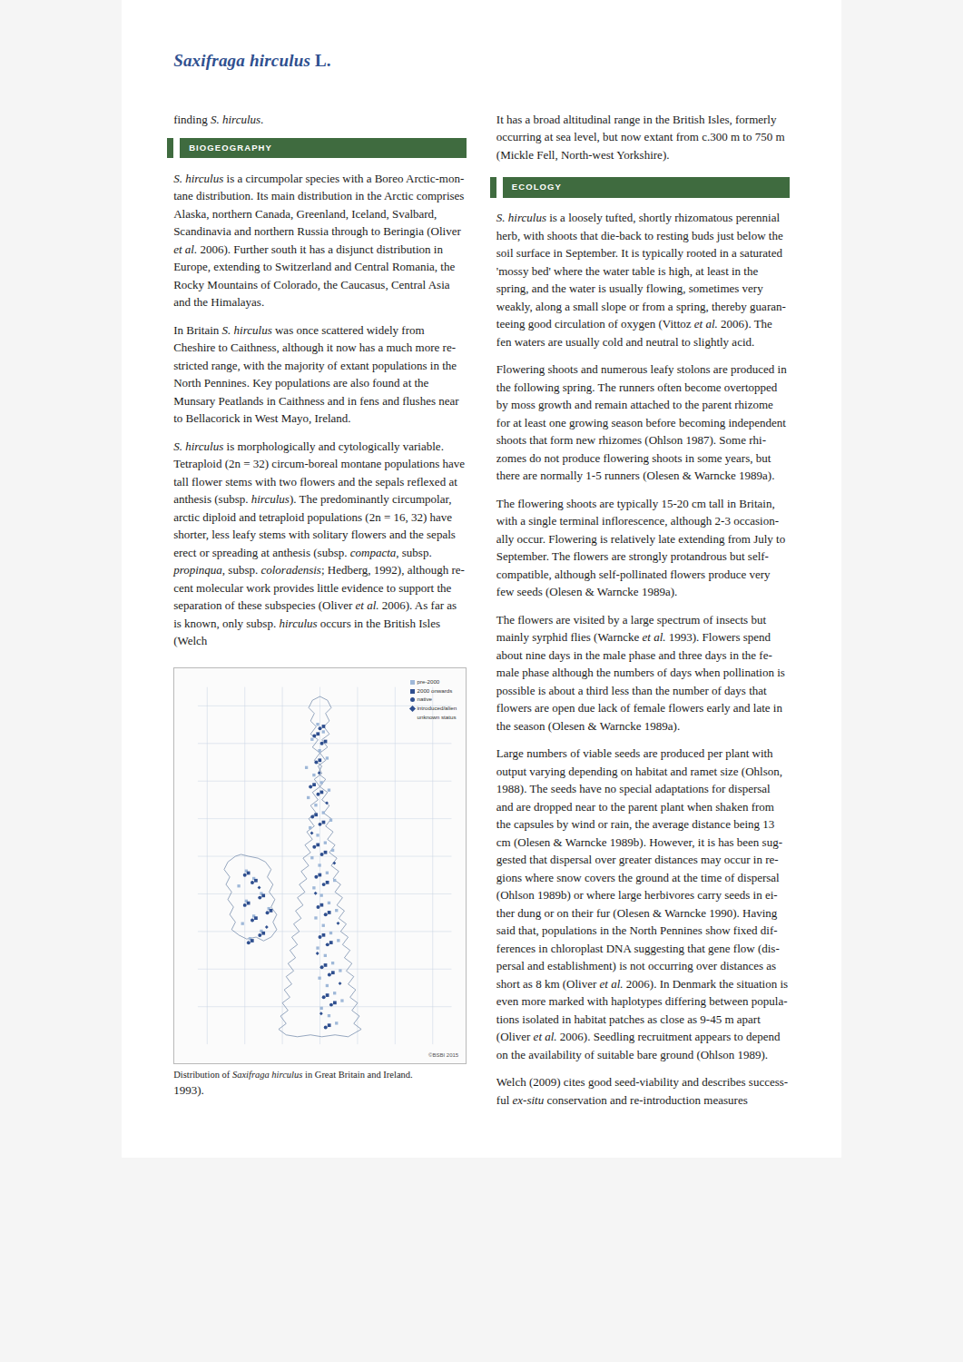Saxifraga hirculus L.
finding S. hirculus.
BIOGEOGRAPHY
S. hirculus is a circumpolar species with a Boreo Arctic-montane distribution. Its main distribution in the Arctic comprises Alaska, northern Canada, Greenland, Iceland, Svalbard, Scandinavia and northern Russia through to Beringia (Oliver et al. 2006). Further south it has a disjunct distribution in Europe, extending to Switzerland and Central Romania, the Rocky Mountains of Colorado, the Caucasus, Central Asia and the Himalayas.
In Britain S. hirculus was once scattered widely from Cheshire to Caithness, although it now has a much more restricted range, with the majority of extant populations in the North Pennines. Key populations are also found at the Munsary Peatlands in Caithness and in fens and flushes near to Bellacorick in West Mayo, Ireland.
S. hirculus is morphologically and cytologically variable. Tetraploid (2n = 32) circum-boreal montane populations have tall flower stems with two flowers and the sepals reflexed at anthesis (subsp. hirculus). The predominantly circumpolar, arctic diploid and tetraploid populations (2n = 16, 32) have shorter, less leafy stems with solitary flowers and the sepals erect or spreading at anthesis (subsp. compacta, subsp. propinqua, subsp. coloradensis; Hedberg, 1992), although recent molecular work provides little evidence to support the separation of these subspecies (Oliver et al. 2006). As far as is known, only subsp. hirculus occurs in the British Isles (Welch
pre-2000
2000 onwards
native
introduced/alien
unknown status
©BSBI 2015
Distribution of Saxifraga hirculus in Great Britain and Ireland.
1993).
It has a broad altitudinal range in the British Isles, formerly occurring at sea level, but now extant from c.300 m to 750 m (Mickle Fell, North-west Yorkshire).
ECOLOGY
S. hirculus is a loosely tufted, shortly rhizomatous perennial herb, with shoots that die-back to resting buds just below the soil surface in September. It is typically rooted in a saturated 'mossy bed' where the water table is high, at least in the spring, and the water is usually flowing, sometimes very weakly, along a small slope or from a spring, thereby guaranteeing good circulation of oxygen (Vittoz et al. 2006). The fen waters are usually cold and neutral to slightly acid.
Flowering shoots and numerous leafy stolons are produced in the following spring. The runners often become overtopped by moss growth and remain attached to the parent rhizome for at least one growing season before becoming independent shoots that form new rhizomes (Ohlson 1987). Some rhizomes do not produce flowering shoots in some years, but there are normally 1-5 runners (Olesen & Warncke 1989a).
The flowering shoots are typically 15-20 cm tall in Britain, with a single terminal inflorescence, although 2-3 occasionally occur. Flowering is relatively late extending from July to September. The flowers are strongly protandrous but self-compatible, although self-pollinated flowers produce very few seeds (Olesen & Warncke 1989a).
The flowers are visited by a large spectrum of insects but mainly syrphid flies (Warncke et al. 1993). Flowers spend about nine days in the male phase and three days in the female phase although the numbers of days when pollination is possible is about a third less than the number of days that flowers are open due lack of female flowers early and late in the season (Olesen & Warncke 1989a).
Large numbers of viable seeds are produced per plant with output varying depending on habitat and ramet size (Ohlson, 1988). The seeds have no special adaptations for dispersal and are dropped near to the parent plant when shaken from the capsules by wind or rain, the average distance being 13 cm (Olesen & Warncke 1989b). However, it is has been suggested that dispersal over greater distances may occur in regions where snow covers the ground at the time of dispersal (Ohlson 1989b) or where large herbivores carry seeds in either dung or on their fur (Olesen & Warncke 1990). Having said that, populations in the North Pennines show fixed differences in chloroplast DNA suggesting that gene flow (dispersal and establishment) is not occurring over distances as short as 8 km (Oliver et al. 2006). In Denmark the situation is even more marked with haplotypes differing between populations isolated in habitat patches as close as 9-45 m apart (Oliver et al. 2006). Seedling recruitment appears to depend on the availability of suitable bare ground (Ohlson 1989).
Welch (2009) cites good seed-viability and describes successful ex-situ conservation and re-introduction measures